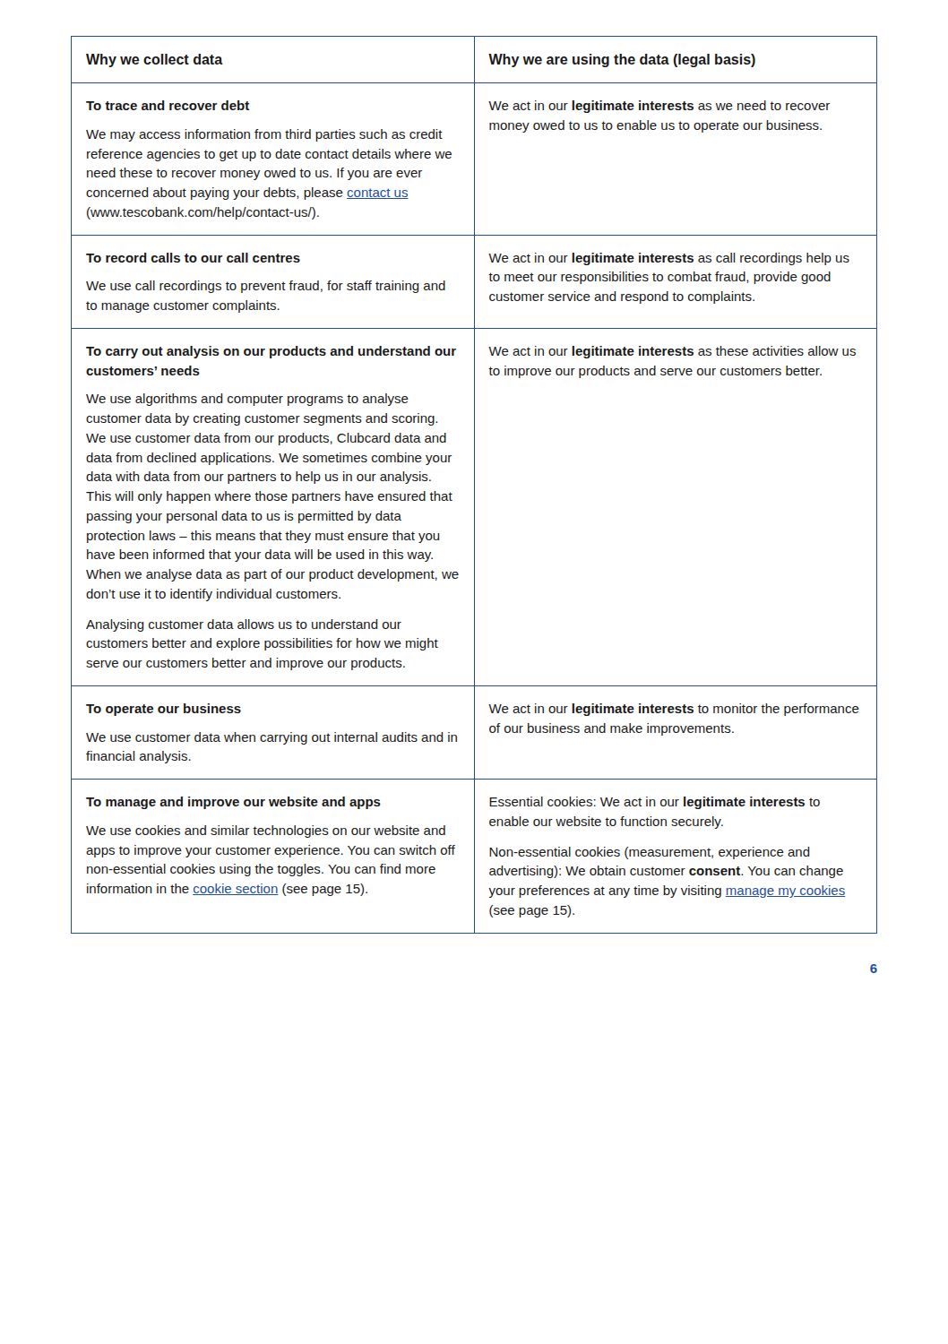| Why we collect data | Why we are using the data (legal basis) |
| --- | --- |
| To trace and recover debt We may access information from third parties such as credit reference agencies to get up to date contact details where we need these to recover money owed to us. If you are ever concerned about paying your debts, please contact us (www.tescobank.com/help/contact-us/). | We act in our legitimate interests as we need to recover money owed to us to enable us to operate our business. |
| To record calls to our call centres We use call recordings to prevent fraud, for staff training and to manage customer complaints. | We act in our legitimate interests as call recordings help us to meet our responsibilities to combat fraud, provide good customer service and respond to complaints. |
| To carry out analysis on our products and understand our customers’ needs We use algorithms and computer programs to analyse customer data by creating customer segments and scoring. We use customer data from our products, Clubcard data and data from declined applications. We sometimes combine your data with data from our partners to help us in our analysis. This will only happen where those partners have ensured that passing your personal data to us is permitted by data protection laws – this means that they must ensure that you have been informed that your data will be used in this way. When we analyse data as part of our product development, we don’t use it to identify individual customers. Analysing customer data allows us to understand our customers better and explore possibilities for how we might serve our customers better and improve our products. | We act in our legitimate interests as these activities allow us to improve our products and serve our customers better. |
| To operate our business We use customer data when carrying out internal audits and in financial analysis. | We act in our legitimate interests to monitor the performance of our business and make improvements. |
| To manage and improve our website and apps We use cookies and similar technologies on our website and apps to improve your customer experience. You can switch off non-essential cookies using the toggles. You can find more information in the cookie section (see page 15). | Essential cookies: We act in our legitimate interests to enable our website to function securely. Non-essential cookies (measurement, experience and advertising): We obtain customer consent . You can change your preferences at any time by visiting manage my cookies (see page 15). |
6